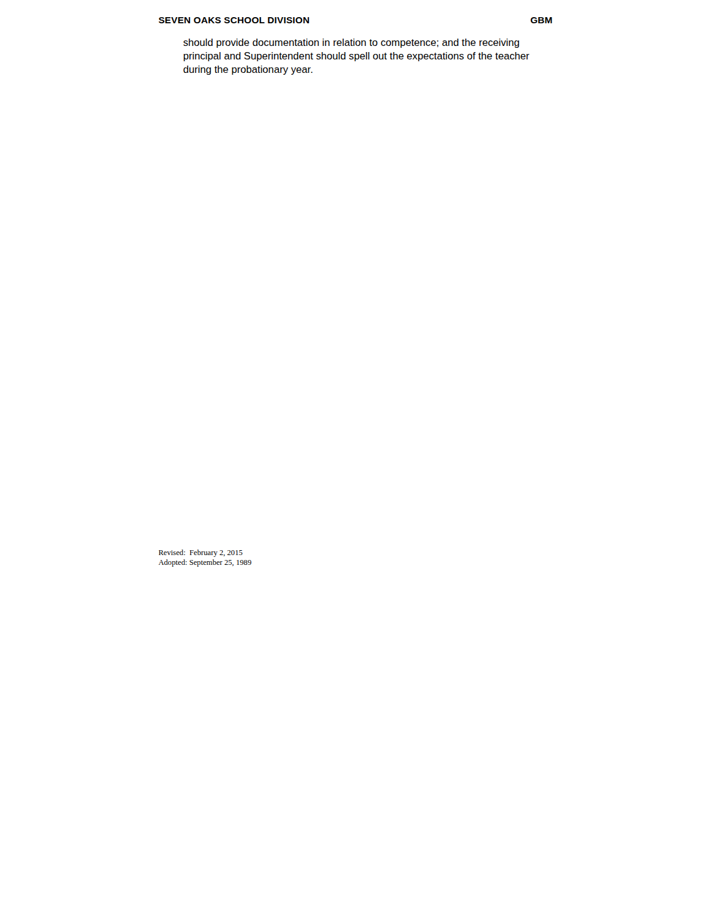Seven Oaks School Division GBM
should provide documentation in relation to competence; and the receiving principal and Superintendent should spell out the expectations of the teacher during the probationary year.
Revised: February 2, 2015
Adopted: September 25, 1989